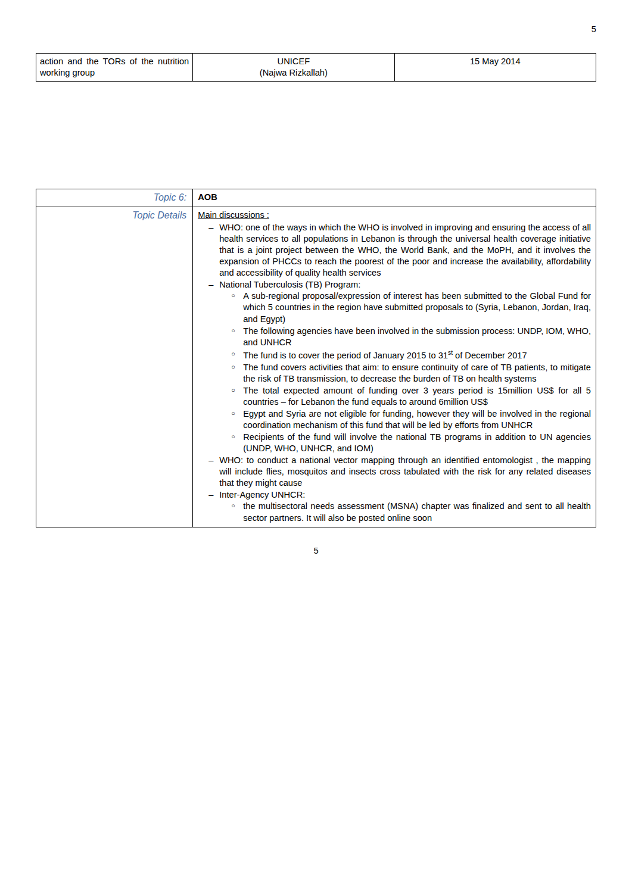5
| action and the TORs of the nutrition working group | UNICEF (Najwa Rizkallah) | 15 May 2014 |
| Topic 6: | AOB |
| Topic Details | Main discussions : WHO: one of the ways in which the WHO is involved in improving and ensuring the access of all health services to all populations in Lebanon is through the universal health coverage initiative that is a joint project between the WHO, the World Bank, and the MoPH, and it involves the expansion of PHCCs to reach the poorest of the poor and increase the availability, affordability and accessibility of quality health services National Tuberculosis (TB) Program: A sub-regional proposal/expression of interest has been submitted to the Global Fund for which 5 countries in the region have submitted proposals to (Syria, Lebanon, Jordan, Iraq, and Egypt) The following agencies have been involved in the submission process: UNDP, IOM, WHO, and UNHCR The fund is to cover the period of January 2015 to 31 st of December 2017 The fund covers activities that aim: to ensure continuity of care of TB patients, to mitigate the risk of TB transmission, to decrease the burden of TB on health systems The total expected amount of funding over 3 years period is 15million US$ for all 5 countries – for Lebanon the fund equals to around 6million US$ Egypt and Syria are not eligible for funding, however they will be involved in the regional coordination mechanism of this fund that will be led by efforts from UNHCR Recipients of the fund will involve the national TB programs in addition to UN agencies (UNDP, WHO, UNHCR, and IOM) WHO: to conduct a national vector mapping through an identified entomologist , the mapping will include flies, mosquitos and insects cross tabulated with the risk for any related diseases that they might cause Inter-Agency UNHCR: the multisectoral needs assessment (MSNA) chapter was finalized and sent to all health sector partners. It will also be posted online soon |
5